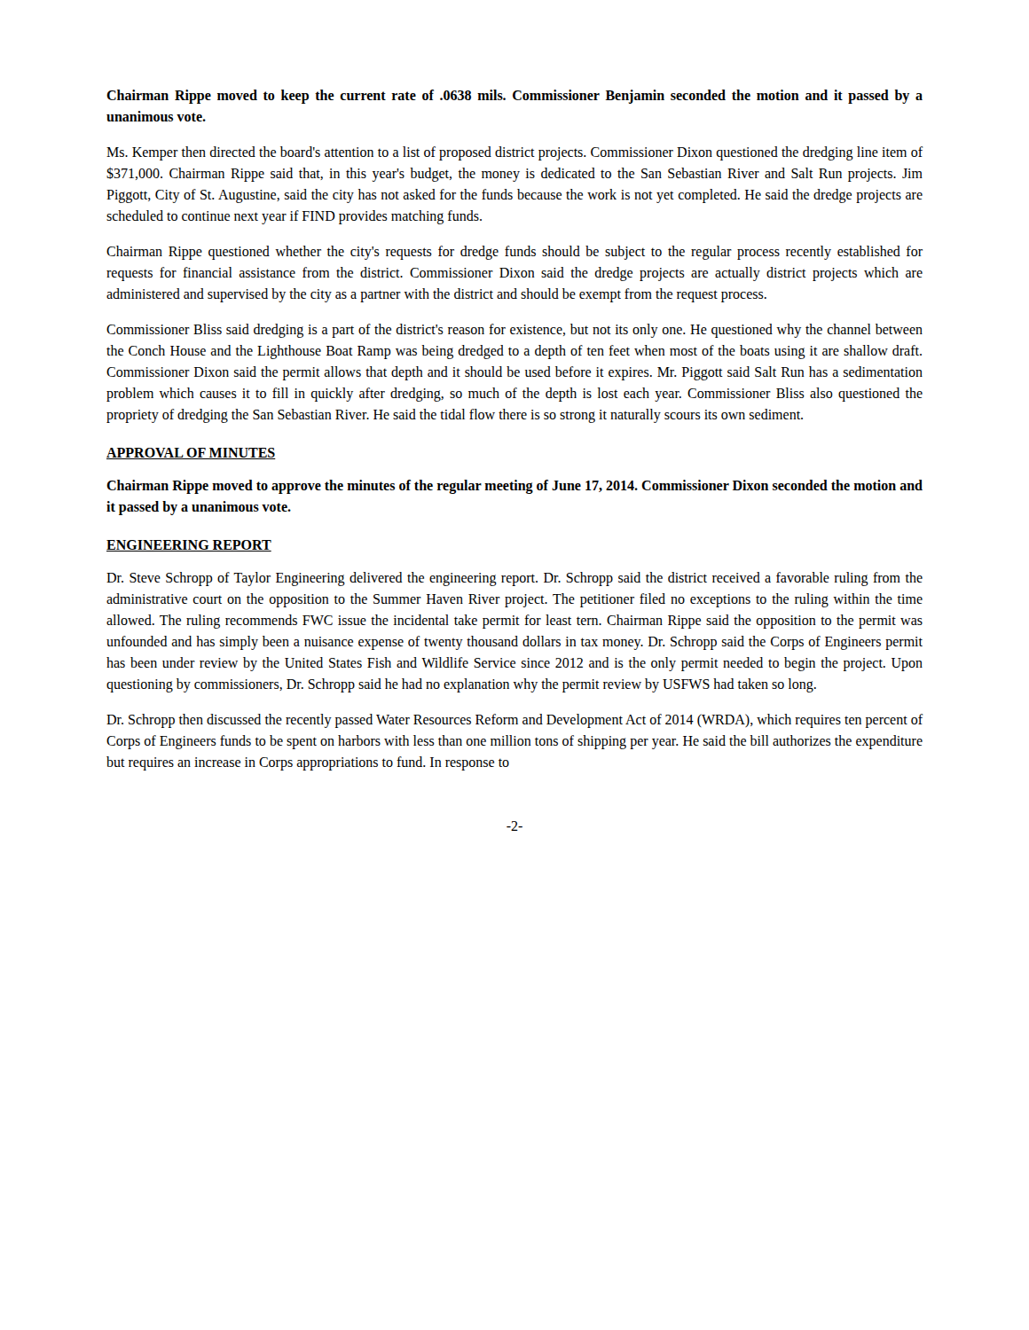Chairman Rippe moved to keep the current rate of .0638 mils. Commissioner Benjamin seconded the motion and it passed by a unanimous vote.
Ms. Kemper then directed the board's attention to a list of proposed district projects. Commissioner Dixon questioned the dredging line item of $371,000. Chairman Rippe said that, in this year's budget, the money is dedicated to the San Sebastian River and Salt Run projects. Jim Piggott, City of St. Augustine, said the city has not asked for the funds because the work is not yet completed. He said the dredge projects are scheduled to continue next year if FIND provides matching funds.
Chairman Rippe questioned whether the city's requests for dredge funds should be subject to the regular process recently established for requests for financial assistance from the district. Commissioner Dixon said the dredge projects are actually district projects which are administered and supervised by the city as a partner with the district and should be exempt from the request process.
Commissioner Bliss said dredging is a part of the district's reason for existence, but not its only one. He questioned why the channel between the Conch House and the Lighthouse Boat Ramp was being dredged to a depth of ten feet when most of the boats using it are shallow draft. Commissioner Dixon said the permit allows that depth and it should be used before it expires. Mr. Piggott said Salt Run has a sedimentation problem which causes it to fill in quickly after dredging, so much of the depth is lost each year. Commissioner Bliss also questioned the propriety of dredging the San Sebastian River. He said the tidal flow there is so strong it naturally scours its own sediment.
APPROVAL OF MINUTES
Chairman Rippe moved to approve the minutes of the regular meeting of June 17, 2014. Commissioner Dixon seconded the motion and it passed by a unanimous vote.
ENGINEERING REPORT
Dr. Steve Schropp of Taylor Engineering delivered the engineering report. Dr. Schropp said the district received a favorable ruling from the administrative court on the opposition to the Summer Haven River project. The petitioner filed no exceptions to the ruling within the time allowed. The ruling recommends FWC issue the incidental take permit for least tern. Chairman Rippe said the opposition to the permit was unfounded and has simply been a nuisance expense of twenty thousand dollars in tax money. Dr. Schropp said the Corps of Engineers permit has been under review by the United States Fish and Wildlife Service since 2012 and is the only permit needed to begin the project. Upon questioning by commissioners, Dr. Schropp said he had no explanation why the permit review by USFWS had taken so long.
Dr. Schropp then discussed the recently passed Water Resources Reform and Development Act of 2014 (WRDA), which requires ten percent of Corps of Engineers funds to be spent on harbors with less than one million tons of shipping per year. He said the bill authorizes the expenditure but requires an increase in Corps appropriations to fund. In response to
-2-